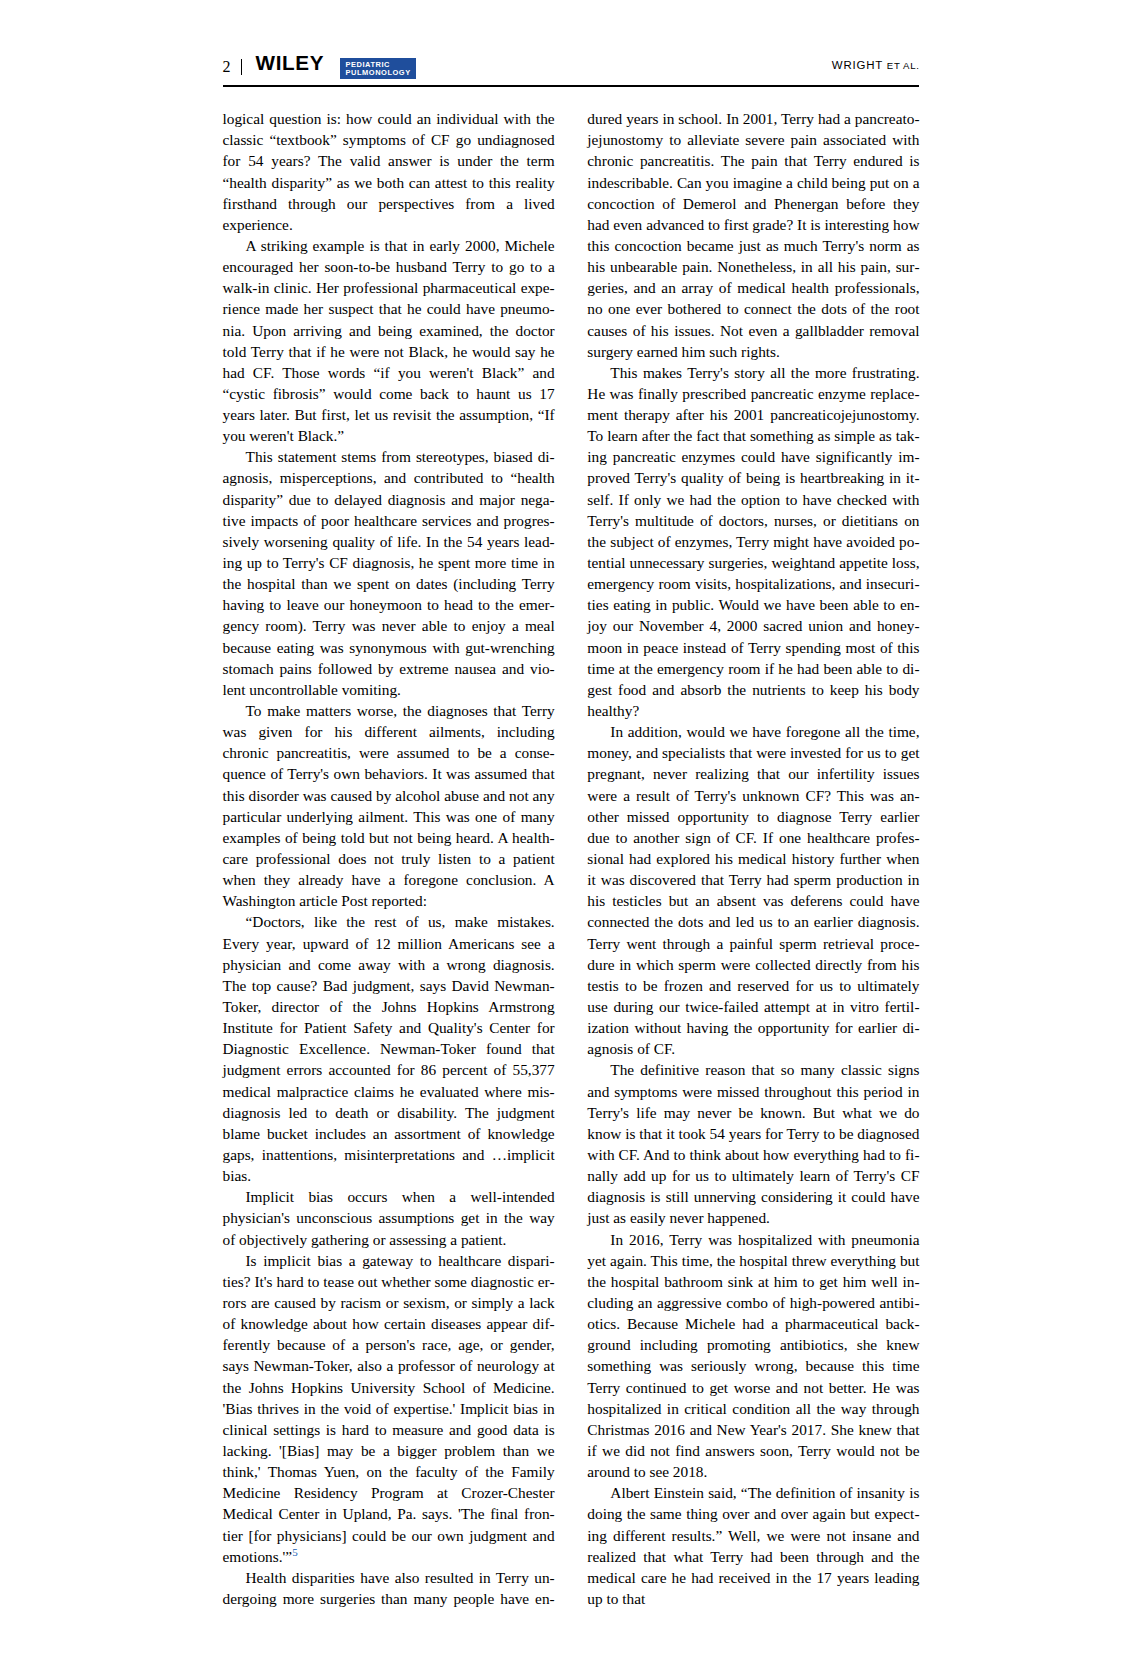2 WILEY PEDIATRIC PULMONOLOGY
WRIGHT ET AL.
logical question is: how could an individual with the classic “textbook” symptoms of CF go undiagnosed for 54 years? The valid answer is under the term “health disparity” as we both can attest to this reality firsthand through our perspectives from a lived experience.
A striking example is that in early 2000, Michele encouraged her soon-to-be husband Terry to go to a walk-in clinic. Her professional pharmaceutical experience made her suspect that he could have pneumonia. Upon arriving and being examined, the doctor told Terry that if he were not Black, he would say he had CF. Those words “if you weren't Black” and “cystic fibrosis” would come back to haunt us 17 years later. But first, let us revisit the assumption, “If you weren't Black.”
This statement stems from stereotypes, biased diagnosis, misperceptions, and contributed to “health disparity” due to delayed diagnosis and major negative impacts of poor healthcare services and progressively worsening quality of life. In the 54 years leading up to Terry's CF diagnosis, he spent more time in the hospital than we spent on dates (including Terry having to leave our honeymoon to head to the emergency room). Terry was never able to enjoy a meal because eating was synonymous with gut-wrenching stomach pains followed by extreme nausea and violent uncontrollable vomiting.
To make matters worse, the diagnoses that Terry was given for his different ailments, including chronic pancreatitis, were assumed to be a consequence of Terry's own behaviors. It was assumed that this disorder was caused by alcohol abuse and not any particular underlying ailment. This was one of many examples of being told but not being heard. A healthcare professional does not truly listen to a patient when they already have a foregone conclusion. A Washington article Post reported:
“Doctors, like the rest of us, make mistakes. Every year, upward of 12 million Americans see a physician and come away with a wrong diagnosis. The top cause? Bad judgment, says David Newman-Toker, director of the Johns Hopkins Armstrong Institute for Patient Safety and Quality's Center for Diagnostic Excellence. Newman-Toker found that judgment errors accounted for 86 percent of 55,377 medical malpractice claims he evaluated where misdiagnosis led to death or disability. The judgment blame bucket includes an assortment of knowledge gaps, inattentions, misinterpretations and …implicit bias.
Implicit bias occurs when a well-intended physician's unconscious assumptions get in the way of objectively gathering or assessing a patient.
Is implicit bias a gateway to healthcare disparities? It's hard to tease out whether some diagnostic errors are caused by racism or sexism, or simply a lack of knowledge about how certain diseases appear differently because of a person's race, age, or gender, says Newman-Toker, also a professor of neurology at the Johns Hopkins University School of Medicine. 'Bias thrives in the void of expertise.' Implicit bias in clinical settings is hard to measure and good data is lacking. '[Bias] may be a bigger problem than we think,' Thomas Yuen, on the faculty of the Family Medicine Residency Program at Crozer-Chester Medical Center in Upland, Pa. says. 'The final frontier [for physicians] could be our own judgment and emotions.'”5
Health disparities have also resulted in Terry undergoing more surgeries than many people have endured years in school. In 2001, Terry had a pancreatojejunostomy to alleviate severe pain associated with chronic pancreatitis. The pain that Terry endured is indescribable. Can you imagine a child being put on a concoction of Demerol and Phenergan before they had even advanced to first grade? It is interesting how this concoction became just as much Terry's norm as his unbearable pain. Nonetheless, in all his pain, surgeries, and an array of medical health professionals, no one ever bothered to connect the dots of the root causes of his issues. Not even a gallbladder removal surgery earned him such rights.
This makes Terry's story all the more frustrating. He was finally prescribed pancreatic enzyme replacement therapy after his 2001 pancreaticojejunostomy. To learn after the fact that something as simple as taking pancreatic enzymes could have significantly improved Terry's quality of being is heartbreaking in itself. If only we had the option to have checked with Terry's multitude of doctors, nurses, or dietitians on the subject of enzymes, Terry might have avoided potential unnecessary surgeries, weightand appetite loss, emergency room visits, hospitalizations, and insecurities eating in public. Would we have been able to enjoy our November 4, 2000 sacred union and honeymoon in peace instead of Terry spending most of this time at the emergency room if he had been able to digest food and absorb the nutrients to keep his body healthy?
In addition, would we have foregone all the time, money, and specialists that were invested for us to get pregnant, never realizing that our infertility issues were a result of Terry's unknown CF? This was another missed opportunity to diagnose Terry earlier due to another sign of CF. If one healthcare professional had explored his medical history further when it was discovered that Terry had sperm production in his testicles but an absent vas deferens could have connected the dots and led us to an earlier diagnosis. Terry went through a painful sperm retrieval procedure in which sperm were collected directly from his testis to be frozen and reserved for us to ultimately use during our twice-failed attempt at in vitro fertilization without having the opportunity for earlier diagnosis of CF.
The definitive reason that so many classic signs and symptoms were missed throughout this period in Terry's life may never be known. But what we do know is that it took 54 years for Terry to be diagnosed with CF. And to think about how everything had to finally add up for us to ultimately learn of Terry's CF diagnosis is still unnerving considering it could have just as easily never happened.
In 2016, Terry was hospitalized with pneumonia yet again. This time, the hospital threw everything but the hospital bathroom sink at him to get him well including an aggressive combo of high-powered antibiotics. Because Michele had a pharmaceutical background including promoting antibiotics, she knew something was seriously wrong, because this time Terry continued to get worse and not better. He was hospitalized in critical condition all the way through Christmas 2016 and New Year's 2017. She knew that if we did not find answers soon, Terry would not be around to see 2018.
Albert Einstein said, “The definition of insanity is doing the same thing over and over again but expecting different results.” Well, we were not insane and realized that what Terry had been through and the medical care he had received in the 17 years leading up to that